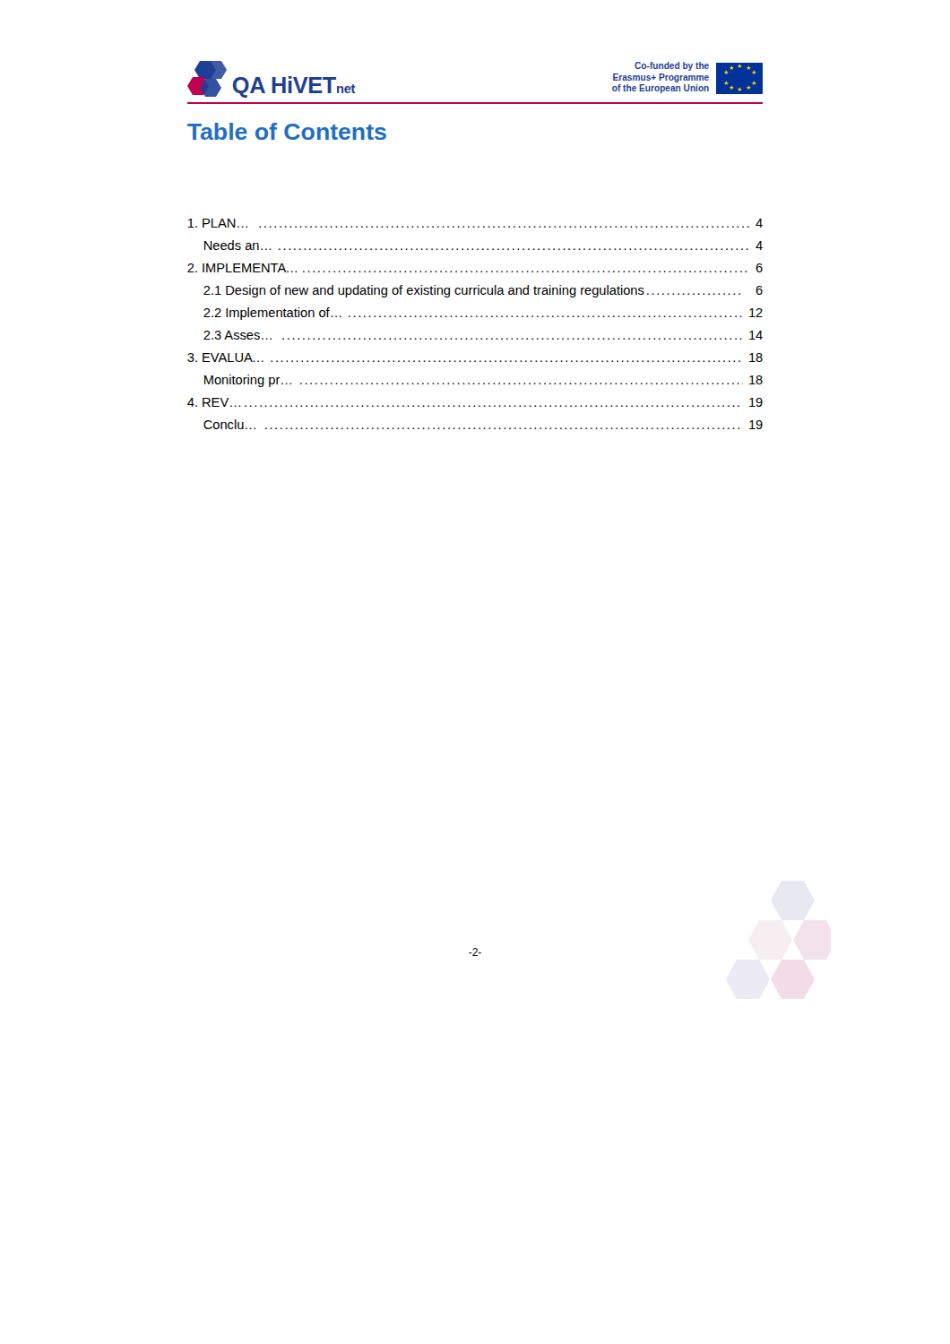QA Hi VET net
Co-funded by the
Erasmus+ Programme
of the European Union
★ ★ ★ ★ ★ ★ ★ ★ ★ ★
Table of Contents
1. PLANNING .................................................................................................................. 4
Needs analysis .................................................................................................................. 4
2. IMPLEMENTATION ..................................................................................................... 6
2.1 Design of new and updating of existing curricula and training regulations ................... 6
2.2 Implementation of tuition .......................................................................................... 12
2.3 Assessment .............................................................................................................. 14
3. EVALUATION .............................................................................................................. 18
Monitoring process ....................................................................................................... 18
4. REVIEW ....................................................................................................................... 19
Conclusions .................................................................................................................. 19
-2-